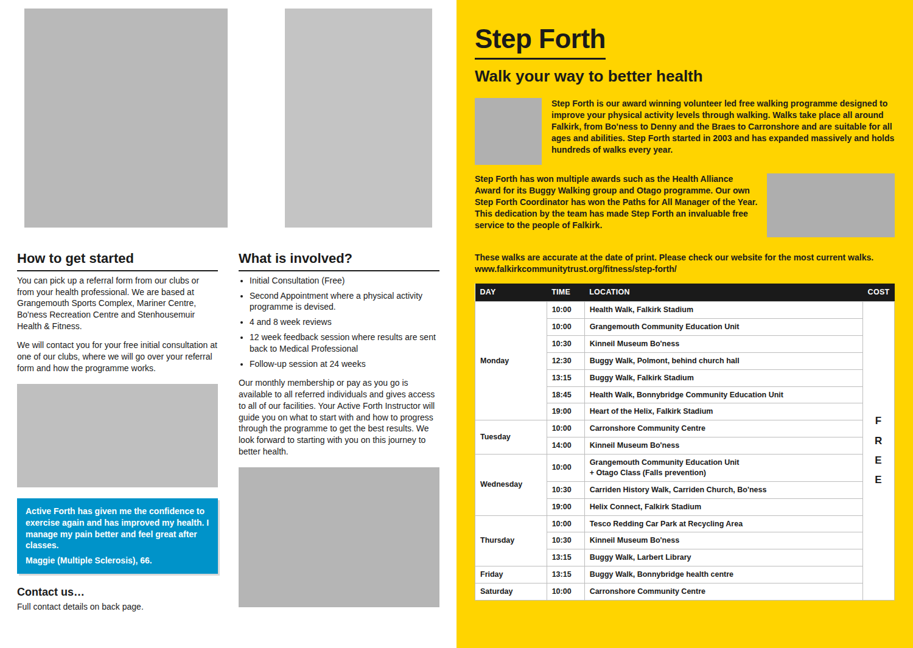How to get started
You can pick up a referral form from our clubs or from your health professional. We are based at Grangemouth Sports Complex, Mariner Centre, Bo'ness Recreation Centre and Stenhousemuir Health & Fitness.
We will contact you for your free initial consultation at one of our clubs, where we will go over your referral form and how the programme works.
Active Forth has given me the confidence to exercise again and has improved my health. I manage my pain better and feel great after classes. Maggie (Multiple Sclerosis), 66.
Contact us…
Full contact details on back page.
What is involved?
Initial Consultation (Free)
Second Appointment where a physical activity programme is devised.
4 and 8 week reviews
12 week feedback session where results are sent back to Medical Professional
Follow-up session at 24 weeks
Our monthly membership or pay as you go is available to all referred individuals and gives access to all of our facilities. Your Active Forth Instructor will guide you on what to start with and how to progress through the programme to get the best results. We look forward to starting with you on this journey to better health.
Step Forth
Walk your way to better health
Step Forth is our award winning volunteer led free walking programme designed to improve your physical activity levels through walking. Walks take place all around Falkirk, from Bo'ness to Denny and the Braes to Carronshore and are suitable for all ages and abilities. Step Forth started in 2003 and has expanded massively and holds hundreds of walks every year.
Step Forth has won multiple awards such as the Health Alliance Award for its Buggy Walking group and Otago programme. Our own Step Forth Coordinator has won the Paths for All Manager of the Year. This dedication by the team has made Step Forth an invaluable free service to the people of Falkirk.
These walks are accurate at the date of print. Please check our website for the most current walks. www.falkirkcommunitytrust.org/fitness/step-forth/
| DAY | TIME | LOCATION | COST |
| --- | --- | --- | --- |
| Monday | 10:00 | Health Walk, Falkirk Stadium | F R E E |
| 10:00 | Grangemouth Community Education Unit |
| 10:30 | Kinneil Museum Bo'ness |
| 12:30 | Buggy Walk, Polmont, behind church hall |
| 13:15 | Buggy Walk, Falkirk Stadium |
| 18:45 | Health Walk, Bonnybridge Community Education Unit |
| 19:00 | Heart of the Helix, Falkirk Stadium |
| Tuesday | 10:00 | Carronshore Community Centre |
| 14:00 | Kinneil Museum Bo'ness |
| Wednesday | 10:00 | Grangemouth Community Education Unit + Otago Class (Falls prevention) |
| 10:30 | Carriden History Walk, Carriden Church, Bo'ness |
| 19:00 | Helix Connect, Falkirk Stadium |
| Thursday | 10:00 | Tesco Redding Car Park at Recycling Area |
| 10:30 | Kinneil Museum Bo'ness |
| 13:15 | Buggy Walk, Larbert Library |
| Friday | 13:15 | Buggy Walk, Bonnybridge health centre |
| Saturday | 10:00 | Carronshore Community Centre |